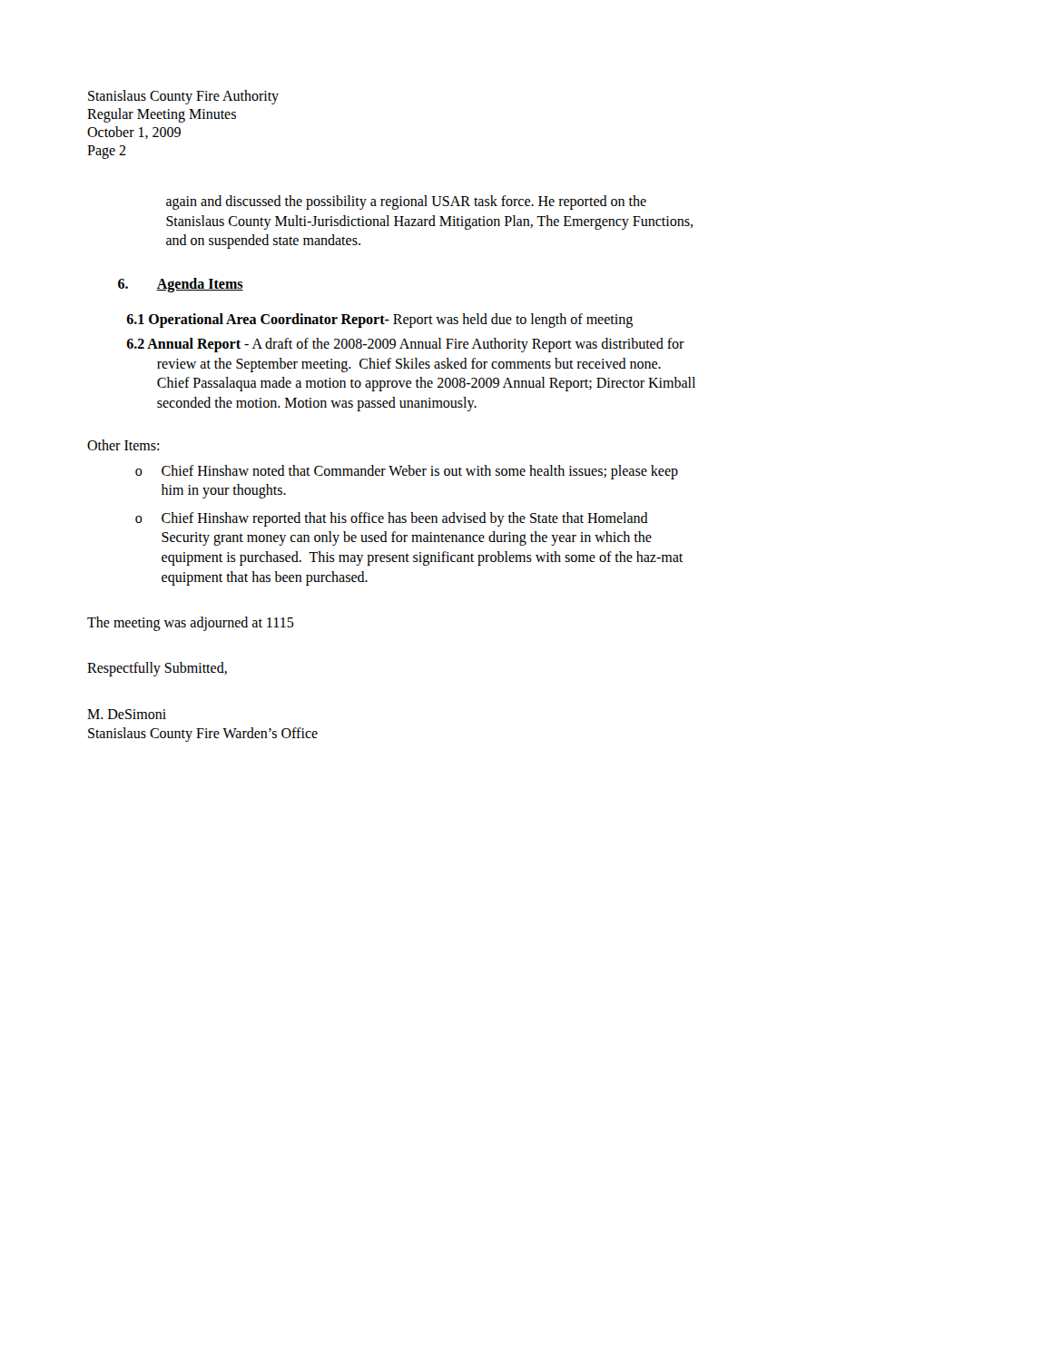Stanislaus County Fire Authority
Regular Meeting Minutes
October 1, 2009
Page 2
again and discussed the possibility a regional USAR task force. He reported on the Stanislaus County Multi-Jurisdictional Hazard Mitigation Plan, The Emergency Functions, and on suspended state mandates.
6. Agenda Items
6.1 Operational Area Coordinator Report- Report was held due to length of meeting
6.2 Annual Report - A draft of the 2008-2009 Annual Fire Authority Report was distributed for review at the September meeting. Chief Skiles asked for comments but received none. Chief Passalaqua made a motion to approve the 2008-2009 Annual Report; Director Kimball seconded the motion. Motion was passed unanimously.
Other Items:
Chief Hinshaw noted that Commander Weber is out with some health issues; please keep him in your thoughts.
Chief Hinshaw reported that his office has been advised by the State that Homeland Security grant money can only be used for maintenance during the year in which the equipment is purchased. This may present significant problems with some of the haz-mat equipment that has been purchased.
The meeting was adjourned at 1115
Respectfully Submitted,
M. DeSimoni
Stanislaus County Fire Warden’s Office